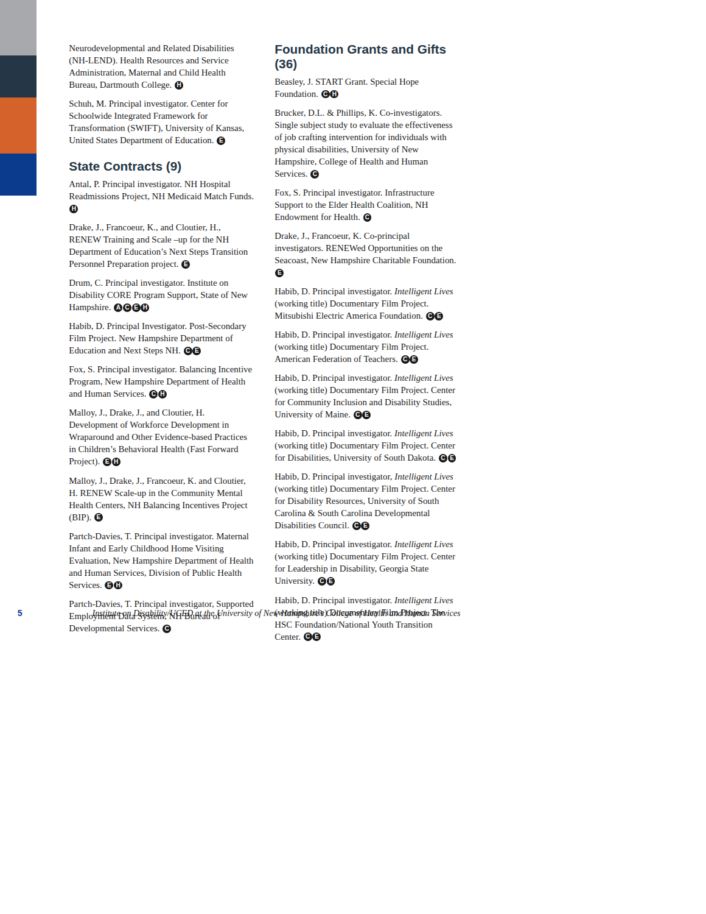Neurodevelopmental and Related Disabilities (NH-LEND). Health Resources and Service Administration, Maternal and Child Health Bureau, Dartmouth College. H
Schuh, M. Principal investigator. Center for Schoolwide Integrated Framework for Transformation (SWIFT), University of Kansas, United States Department of Education. E
State Contracts (9)
Antal, P. Principal investigator. NH Hospital Readmissions Project, NH Medicaid Match Funds. H
Drake, J., Francoeur, K., and Cloutier, H., RENEW Training and Scale –up for the NH Department of Education’s Next Steps Transition Personnel Preparation project. E
Drum, C. Principal investigator. Institute on Disability CORE Program Support, State of New Hampshire. ACEH
Habib, D. Principal Investigator. Post-Secondary Film Project. New Hampshire Department of Education and Next Steps NH. CE
Fox, S. Principal investigator. Balancing Incentive Program, New Hampshire Department of Health and Human Services. CH
Malloy, J., Drake, J., and Cloutier, H. Development of Workforce Development in Wraparound and Other Evidence-based Practices in Children’s Behavioral Health (Fast Forward Project). EH
Malloy, J., Drake, J., Francoeur, K. and Cloutier, H. RENEW Scale-up in the Community Mental Health Centers, NH Balancing Incentives Project (BIP). E
Partch-Davies, T. Principal investigator. Maternal Infant and Early Childhood Home Visiting Evaluation, New Hampshire Department of Health and Human Services, Division of Public Health Services. EH
Partch-Davies, T. Principal investigator, Supported Employment Data System, NH Bureau of Developmental Services. C
Foundation Grants and Gifts (36)
Beasley, J. START Grant. Special Hope Foundation. CH
Brucker, D.L. & Phillips, K. Co-investigators. Single subject study to evaluate the effectiveness of job crafting intervention for individuals with physical disabilities, University of New Hampshire, College of Health and Human Services. C
Fox, S. Principal investigator. Infrastructure Support to the Elder Health Coalition, NH Endowment for Health. C
Drake, J., Francoeur, K. Co-principal investigators. RENEWed Opportunities on the Seacoast, New Hampshire Charitable Foundation. E
Habib, D. Principal investigator. Intelligent Lives (working title) Documentary Film Project. Mitsubishi Electric America Foundation. CE
Habib, D. Principal investigator. Intelligent Lives (working title) Documentary Film Project. American Federation of Teachers. CE
Habib, D. Principal investigator. Intelligent Lives (working title) Documentary Film Project. Center for Community Inclusion and Disability Studies, University of Maine. CE
Habib, D. Principal investigator. Intelligent Lives (working title) Documentary Film Project. Center for Disabilities, University of South Dakota. CE
Habib, D. Principal investigator, Intelligent Lives (working title) Documentary Film Project. Center for Disability Resources, University of South Carolina & South Carolina Developmental Disabilities Council. CE
Habib, D. Principal investigator. Intelligent Lives (working title) Documentary Film Project. Center for Leadership in Disability, Georgia State University. CE
Habib, D. Principal investigator. Intelligent Lives (working title) Documentary Film Project. The HSC Foundation/National Youth Transition Center. CE
5
Institute on Disability/UCED at the University of New Hampshire’s College of Health and Human Services